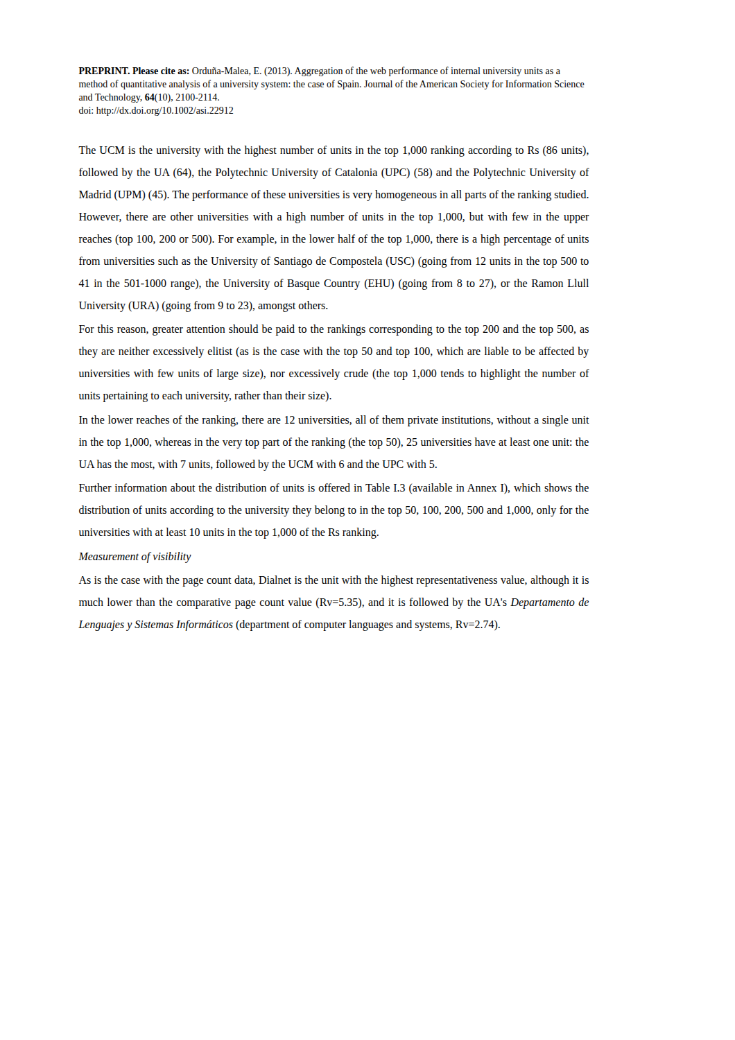PREPRINT. Please cite as: Orduña-Malea, E. (2013). Aggregation of the web performance of internal university units as a method of quantitative analysis of a university system: the case of Spain. Journal of the American Society for Information Science and Technology, 64(10), 2100-2114.
doi: http://dx.doi.org/10.1002/asi.22912
The UCM is the university with the highest number of units in the top 1,000 ranking according to Rs (86 units), followed by the UA (64), the Polytechnic University of Catalonia (UPC) (58) and the Polytechnic University of Madrid (UPM) (45). The performance of these universities is very homogeneous in all parts of the ranking studied. However, there are other universities with a high number of units in the top 1,000, but with few in the upper reaches (top 100, 200 or 500). For example, in the lower half of the top 1,000, there is a high percentage of units from universities such as the University of Santiago de Compostela (USC) (going from 12 units in the top 500 to 41 in the 501-1000 range), the University of Basque Country (EHU) (going from 8 to 27), or the Ramon Llull University (URA) (going from 9 to 23), amongst others.
For this reason, greater attention should be paid to the rankings corresponding to the top 200 and the top 500, as they are neither excessively elitist (as is the case with the top 50 and top 100, which are liable to be affected by universities with few units of large size), nor excessively crude (the top 1,000 tends to highlight the number of units pertaining to each university, rather than their size).
In the lower reaches of the ranking, there are 12 universities, all of them private institutions, without a single unit in the top 1,000, whereas in the very top part of the ranking (the top 50), 25 universities have at least one unit: the UA has the most, with 7 units, followed by the UCM with 6 and the UPC with 5.
Further information about the distribution of units is offered in Table I.3 (available in Annex I), which shows the distribution of units according to the university they belong to in the top 50, 100, 200, 500 and 1,000, only for the universities with at least 10 units in the top 1,000 of the Rs ranking.
Measurement of visibility
As is the case with the page count data, Dialnet is the unit with the highest representativeness value, although it is much lower than the comparative page count value (Rv=5.35), and it is followed by the UA's Departamento de Lenguajes y Sistemas Informáticos (department of computer languages and systems, Rv=2.74).